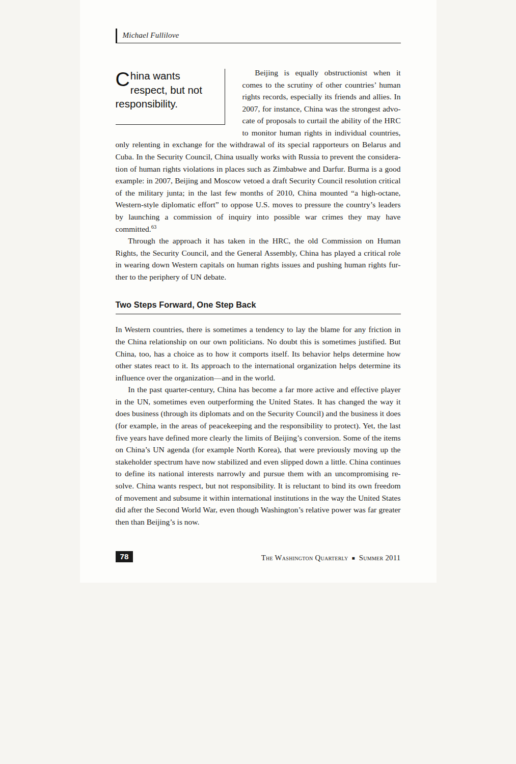Michael Fullilove
China wants respect, but not responsibility.
Beijing is equally obstructionist when it comes to the scrutiny of other countries’ human rights records, especially its friends and allies. In 2007, for instance, China was the strongest advocate of proposals to curtail the ability of the HRC to monitor human rights in individual countries, only relenting in exchange for the withdrawal of its special rapporteurs on Belarus and Cuba. In the Security Council, China usually works with Russia to prevent the consideration of human rights violations in places such as Zimbabwe and Darfur. Burma is a good example: in 2007, Beijing and Moscow vetoed a draft Security Council resolution critical of the military junta; in the last few months of 2010, China mounted “a high-octane, Western-style diplomatic effort” to oppose U.S. moves to pressure the country’s leaders by launching a commission of inquiry into possible war crimes they may have committed.63
Through the approach it has taken in the HRC, the old Commission on Human Rights, the Security Council, and the General Assembly, China has played a critical role in wearing down Western capitals on human rights issues and pushing human rights further to the periphery of UN debate.
Two Steps Forward, One Step Back
In Western countries, there is sometimes a tendency to lay the blame for any friction in the China relationship on our own politicians. No doubt this is sometimes justified. But China, too, has a choice as to how it comports itself. Its behavior helps determine how other states react to it. Its approach to the international organization helps determine its influence over the organization—and in the world.
In the past quarter-century, China has become a far more active and effective player in the UN, sometimes even outperforming the United States. It has changed the way it does business (through its diplomats and on the Security Council) and the business it does (for example, in the areas of peacekeeping and the responsibility to protect). Yet, the last five years have defined more clearly the limits of Beijing’s conversion. Some of the items on China’s UN agenda (for example North Korea), that were previously moving up the stakeholder spectrum have now stabilized and even slipped down a little. China continues to define its national interests narrowly and pursue them with an uncompromising resolve. China wants respect, but not responsibility. It is reluctant to bind its own freedom of movement and subsume it within international institutions in the way the United States did after the Second World War, even though Washington’s relative power was far greater then than Beijing’s is now.
78
The Washington Quarterly ■ Summer 2011